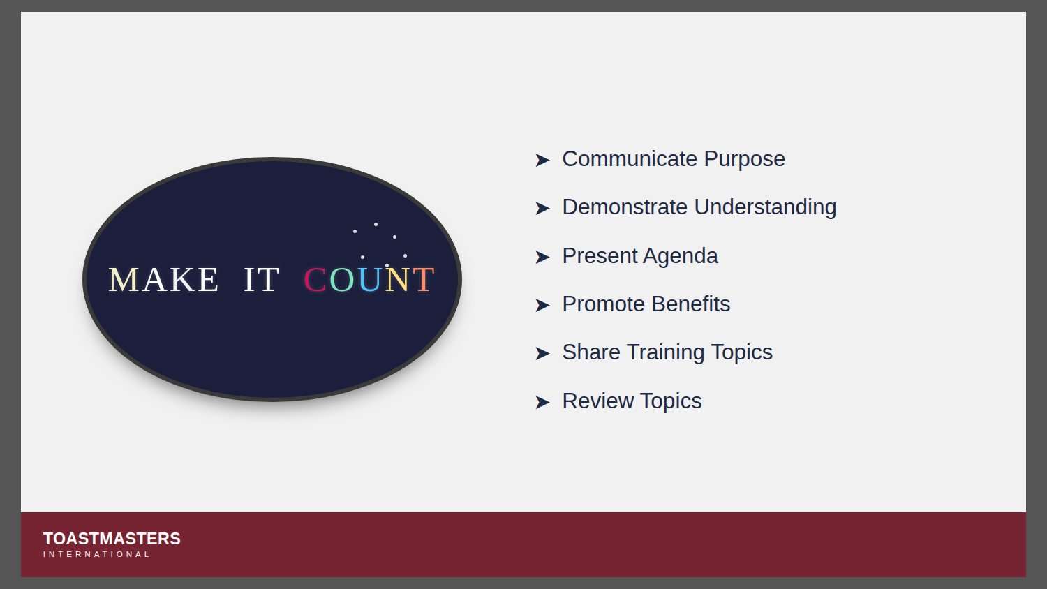MAKE IT COUNT
➤Communicate Purpose
➤Demonstrate Understanding
➤Present Agenda
➤Promote Benefits
➤Share Training Topics
➤Review Topics
TOASTMASTERS
INTERNATIONAL